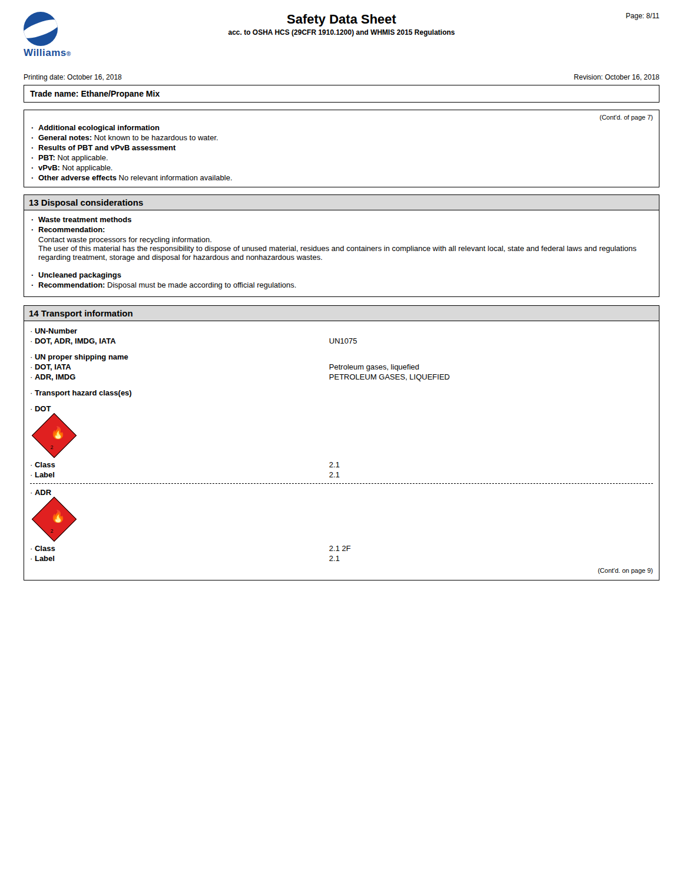Williams®
Safety Data Sheet
acc. to OSHA HCS (29CFR 1910.1200) and WHMIS 2015 Regulations
Page: 8/11
Printing date: October 16, 2018
Revision: October 16, 2018
Trade name: Ethane/Propane Mix
(Cont'd. of page 7)
Additional ecological information
General notes: Not known to be hazardous to water.
Results of PBT and vPvB assessment
PBT: Not applicable.
vPvB: Not applicable.
Other adverse effects No relevant information available.
13 Disposal considerations
Waste treatment methods
Recommendation:
Contact waste processors for recycling information.
The user of this material has the responsibility to dispose of unused material, residues and containers in compliance with all relevant local, state and federal laws and regulations regarding treatment, storage and disposal for hazardous and nonhazardous wastes.
Uncleaned packagings
Recommendation: Disposal must be made according to official regulations.
14 Transport information
| · UN-Number | |
| · DOT, ADR, IMDG, IATA | UN1075 |
| · UN proper shipping name | |
| · DOT, IATA | Petroleum gases, liquefied |
| · ADR, IMDG | PETROLEUM GASES, LIQUEFIED |
| · Transport hazard class(es) | |
| · DOT | |
🔥 2
| · Class | 2.1 |
| · Label | 2.1 |
| · ADR | |
🔥 2
| · Class | 2.1 2F |
| · Label | 2.1 |
(Cont'd. on page 9)